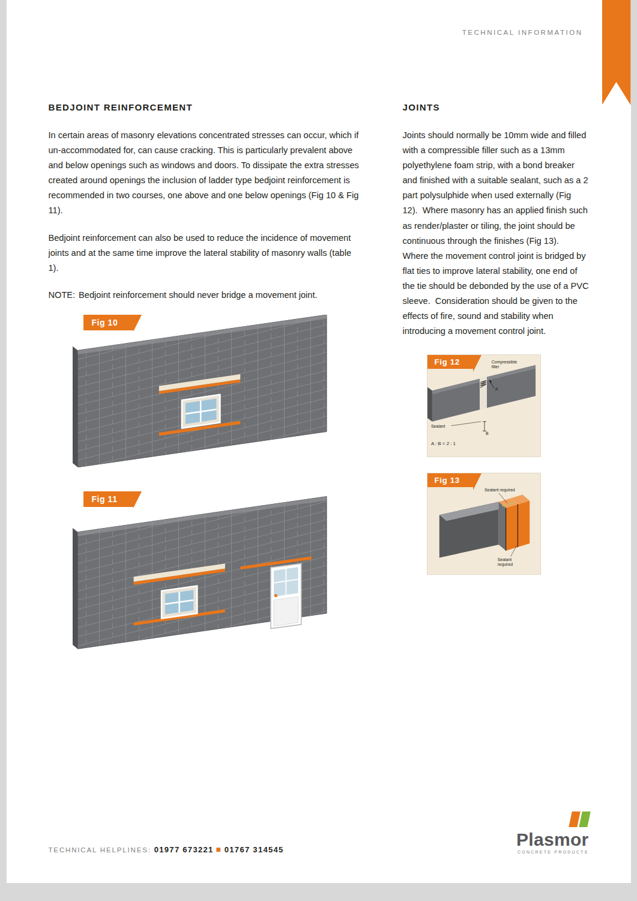Technical Information
Bedjoint Reinforcement
In certain areas of masonry elevations concentrated stresses can occur, which if un-accommodated for, can cause cracking. This is particularly prevalent above and below openings such as windows and doors. To dissipate the extra stresses created around openings the inclusion of ladder type bedjoint reinforcement is recommended in two courses, one above and one below openings (Fig 10 & Fig 11).
Bedjoint reinforcement can also be used to reduce the incidence of movement joints and at the same time improve the lateral stability of masonry walls (table 1).
NOTE: Bedjoint reinforcement should never bridge a movement joint.
Fig 10
Fig 11
Joints
Joints should normally be 10mm wide and filled with a compressible filler such as a 13mm polyethylene foam strip, with a bond breaker and finished with a suitable sealant, such as a 2 part polysulphide when used externally (Fig 12). Where masonry has an applied finish such as render/plaster or tiling, the joint should be continuous through the finishes (Fig 13). Where the movement control joint is bridged by flat ties to improve lateral stability, one end of the tie should be debonded by the use of a PVC sleeve. Consideration should be given to the effects of fire, sound and stability when introducing a movement control joint.
Fig 12 A Sealant B Compressible filler A : B = 2 : 1
Fig 13 Sealant required Sealant required
Technical Helplines: 01977 673221■01767 314545
Plasmor
Concrete Products